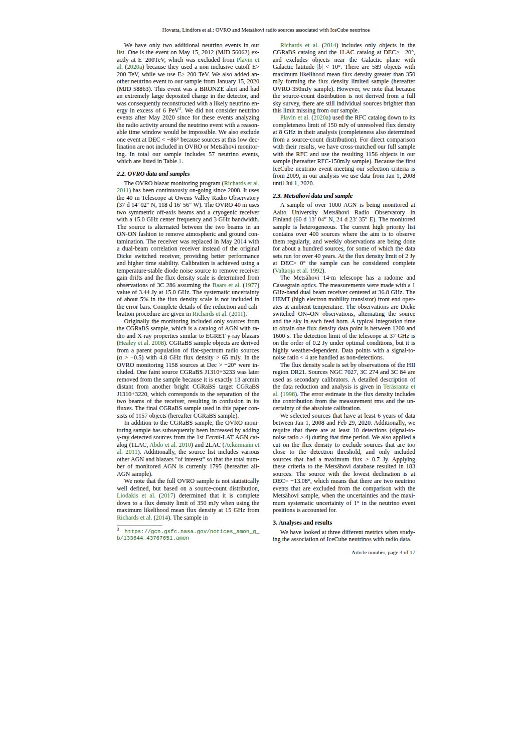Hovatta, Lindfors et al.: OVRO and Metsähovi radio sources associated with IceCube neutrinos
We have only two additional neutrino events in our list. One is the event on May 15, 2012 (MJD 56062) exactly at E=200TeV, which was excluded from Plavin et al. (2020a) because they used a non-inclusive cutoff E> 200 TeV, while we use E≥ 200 TeV. We also added another neutrino event to our sample from January 15, 2020 (MJD 58863). This event was a BRONZE alert and had an extremely large deposited charge in the detector, and was consequently reconstructed with a likely neutrino energy in excess of 6 PeV3. We did not consider neutrino events after May 2020 since for these events analyzing the radio activity around the neutrino event with a reasonable time window would be impossible. We also exclude one event at DEC < −86° because sources at this low declination are not included in OVRO or Metsähovi monitoring. In total our sample includes 57 neutrino events, which are listed in Table 1.
2.2. OVRO data and samples
The OVRO blazar monitoring program (Richards et al. 2011) has been continuously on-going since 2008. It uses the 40 m Telescope at Owens Valley Radio Observatory (37 d 14′ 02″ N, 118 d 16′ 56″ W). The OVRO 40 m uses two symmetric off-axis beams and a cryogenic receiver with a 15.0 GHz center frequency and 3 GHz bandwidth. The source is alternated between the two beams in an ON-ON fashion to remove atmospheric and ground contamination. The receiver was replaced in May 2014 with a dual-beam correlation receiver instead of the original Dicke switched receiver, providing better performance and higher time stability. Calibration is achieved using a temperature-stable diode noise source to remove receiver gain drifts and the flux density scale is determined from observations of 3C 286 assuming the Baars et al. (1977) value of 3.44 Jy at 15.0 GHz. The systematic uncertainty of about 5% in the flux density scale is not included in the error bars. Complete details of the reduction and calibration procedure are given in Richards et al. (2011).
Originally the monitoring included only sources from the CGRaBS sample, which is a catalog of AGN with radio and X-ray properties similar to EGRET γ-ray blazars (Healey et al. 2008). CGRaBS sample objects are derived from a parent population of flat-spectrum radio sources (α > −0.5) with 4.8 GHz flux density > 65 mJy. In the OVRO monitoring 1158 sources at Dec > −20° were included. One faint source CGRaBS J1310+3233 was later removed from the sample because it is exactly 13 arcmin distant from another bright CGRaBS target CGRaBS J1310+3220, which corresponds to the separation of the two beams of the receiver, resulting in confusion in its fluxes. The final CGRaBS sample used in this paper consists of 1157 objects (hereafter CGRaBS sample).
In addition to the CGRaBS sample, the OVRO monitoring sample has subsequently been increased by adding γ-ray detected sources from the 1st Fermi-LAT AGN catalog (1LAC, Abdo et al. 2010) and 2LAC (Ackermann et al. 2011). Additionally, the source list includes various other AGN and blazars "of interest" so that the total number of monitored AGN is currenly 1795 (hereafter all-AGN sample).
We note that the full OVRO sample is not statistically well defined, but based on a source-count distribution, Liodakis et al. (2017) determined that it is complete down to a flux density limit of 350 mJy when using the maximum likelihood mean flux density at 15 GHz from Richards et al. (2014). The sample in
3 https://gcn.gsfc.nasa.gov/notices_amon_g_b/133644_43767651.amon
Richards et al. (2014) includes only objects in the CGRaBS catalog and the 1LAC catalog at DEC> −20°, and excludes objects near the Galactic plane with Galactic latitude |b| < 10°. There are 589 objects with maximum likelihood mean flux density greater than 350 mJy forming the flux density limited sample (hereafter OVRO-350mJy sample). However, we note that because the source-count distribution is not derived from a full sky survey, there are still individual sources brighter than this limit missing from our sample.
Plavin et al. (2020a) used the RFC catalog down to its completeness limit of 150 mJy of unresolved flux density at 8 GHz in their analysis (completeness also determined from a source-count distribution). For direct comparison with their results, we have cross-matched our full sample with the RFC and use the resulting 1156 objects in our sample (hereafter RFC-150mJy sample). Because the first IceCube neutrino event meeting our selection criteria is from 2009, in our analysis we use data from Jan 1, 2008 until Jul 1, 2020.
2.3. Metsähovi data and sample
A sample of over 1000 AGN is being monitored at Aalto University Metsähovi Radio Observatory in Finland (60 d 13′ 04″ N, 24 d 23′ 35″ E). The monitored sample is heterogeneous. The current high priority list contains over 400 sources where the aim is to observe them regularly, and weekly observations are being done for about a hundred sources, for some of which the data sets run for over 40 years. At the flux density limit of 2 Jy at DEC> 0° the sample can be considered complete (Valtaoja et al. 1992).
The Metsähovi 14-m telescope has a radome and Cassegrain optics. The measurements were made with a 1 GHz-band dual beam receiver centered at 36.8 GHz. The HEMT (high electron mobility transistor) front end operates at ambient temperature. The observations are Dicke switched ON–ON observations, alternating the source and the sky in each feed horn. A typical integration time to obtain one flux density data point is between 1200 and 1600 s. The detection limit of the telescope at 37 GHz is on the order of 0.2 Jy under optimal conditions, but it is highly weather-dependent. Data points with a signal-to-noise ratio < 4 are handled as non-detections.
The flux density scale is set by observations of the HII region DR21. Sources NGC 7027, 3C 274 and 3C 84 are used as secondary calibrators. A detailed description of the data reduction and analysis is given in Teräsranta et al. (1998). The error estimate in the flux density includes the contribution from the measurement rms and the uncertainty of the absolute calibration.
We selected sources that have at least 6 years of data between Jan 1, 2008 and Feb 29, 2020. Additionally, we require that there are at least 10 detections (signal-to-noise ratio ≥ 4) during that time period. We also applied a cut on the flux density to exclude sources that are too close to the detection threshold, and only included sources that had a maximum flux > 0.7 Jy. Applying these criteria to the Metsähovi database resulted in 183 sources. The source with the lowest declination is at DEC= −13.08°, which means that there are two neutrino events that are excluded from the comparison with the Metsähovi sample, when the uncertainties and the maximum systematic uncertainty of 1° in the neutrino event positions is accounted for.
3. Analyses and results
We have looked at three different metrics when studying the association of IceCube neutrinos with radio data.
Article number, page 3 of 17